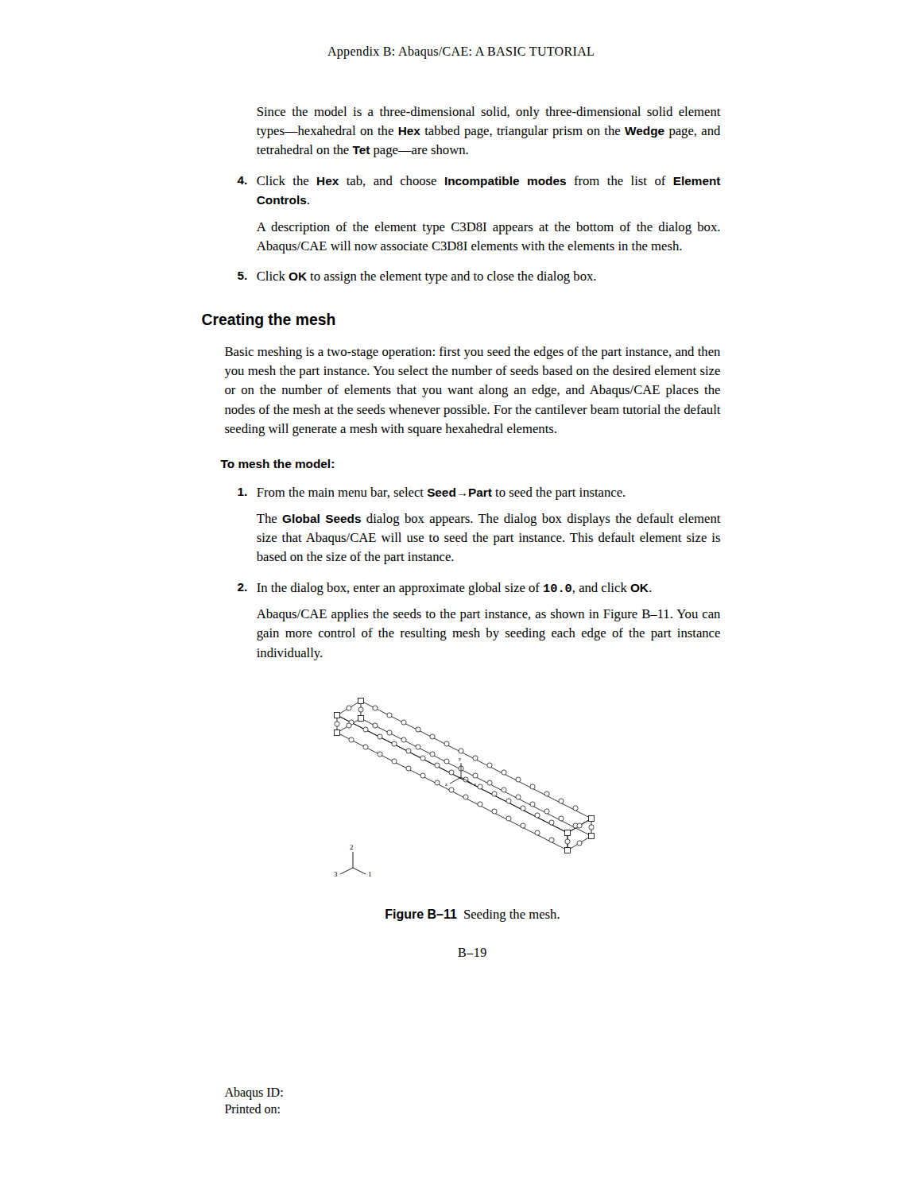Appendix B: Abaqus/CAE: A BASIC TUTORIAL
Since the model is a three-dimensional solid, only three-dimensional solid element types—hexahedral on the Hex tabbed page, triangular prism on the Wedge page, and tetrahedral on the Tet page—are shown.
4.
Click the Hex tab, and choose Incompatible modes from the list of Element Controls.
A description of the element type C3D8I appears at the bottom of the dialog box. Abaqus/CAE will now associate C3D8I elements with the elements in the mesh.
5.
Click OK to assign the element type and to close the dialog box.
Creating the mesh
Basic meshing is a two-stage operation: first you seed the edges of the part instance, and then you mesh the part instance. You select the number of seeds based on the desired element size or on the number of elements that you want along an edge, and Abaqus/CAE places the nodes of the mesh at the seeds whenever possible. For the cantilever beam tutorial the default seeding will generate a mesh with square hexahedral elements.
To mesh the model:
1.
From the main menu bar, select Seed→Part to seed the part instance.
The Global Seeds dialog box appears. The dialog box displays the default element size that Abaqus/CAE will use to seed the part instance. This default element size is based on the size of the part instance.
2.
In the dialog box, enter an approximate global size of 10.0, and click OK.
Abaqus/CAE applies the seeds to the part instance, as shown in Figure B–11. You can gain more control of the resulting mesh by seeding each edge of the part instance individually.
y x z 2 1 3
Figure B–11 Seeding the mesh.
B–19
Abaqus ID:
Printed on: